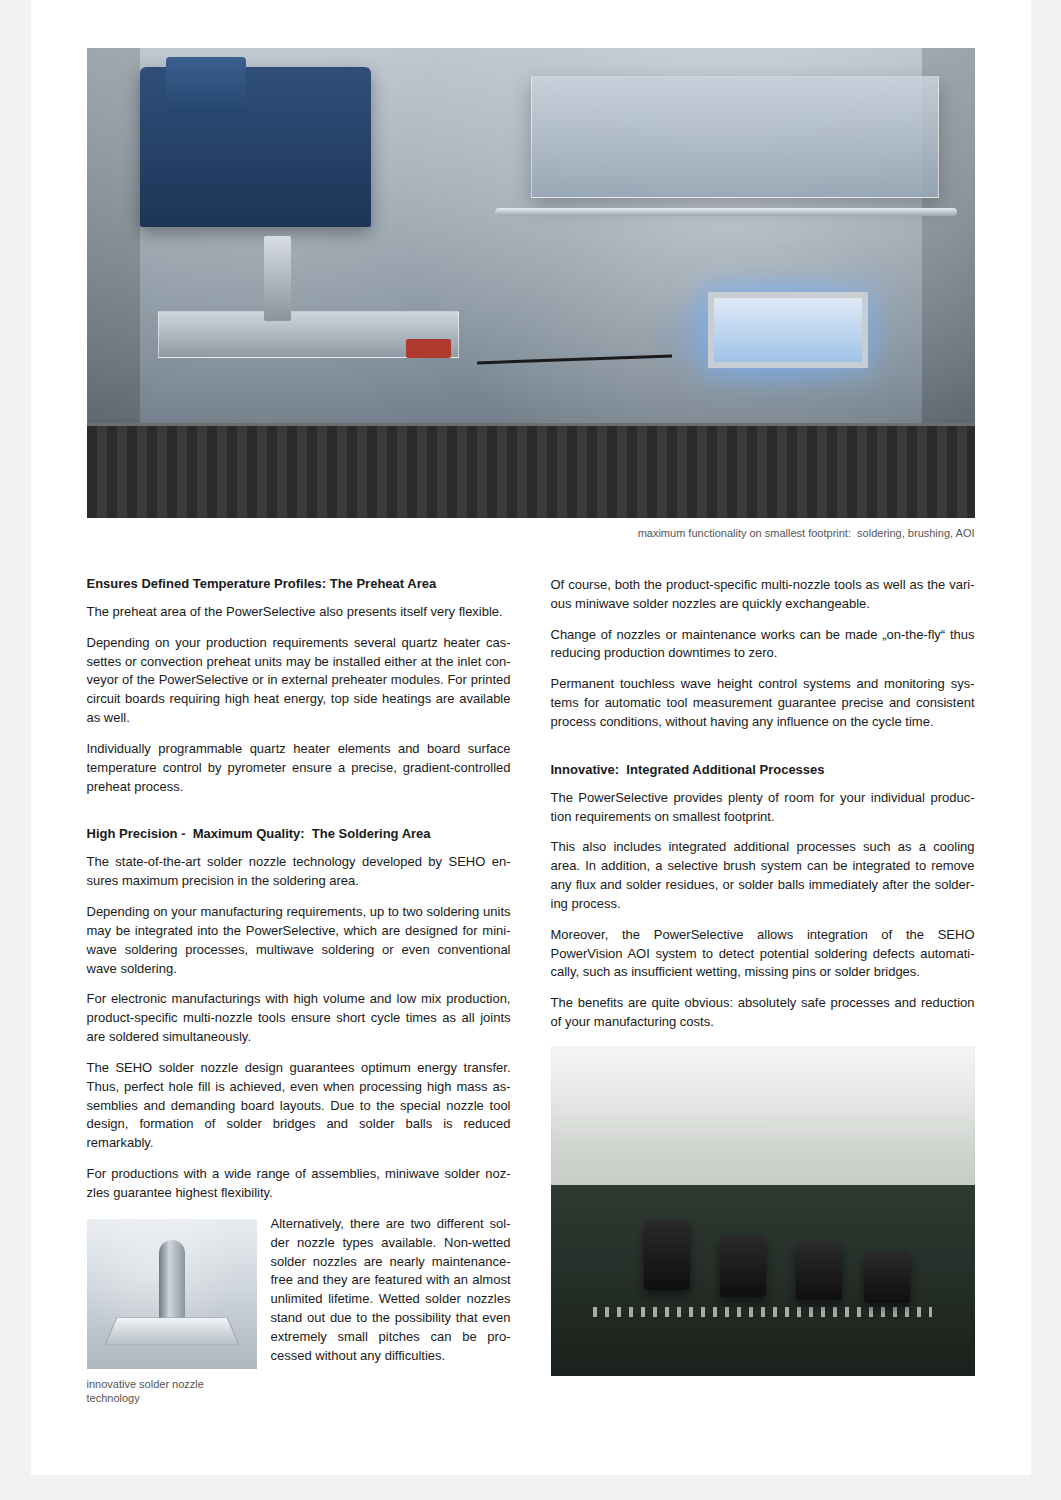maximum functionality on smallest footprint: soldering, brushing, AOI
Ensures Defined Temperature Profiles: The Preheat Area
The preheat area of the PowerSelective also presents itself very flexible.
Depending on your production requirements several quartz heater cassettes or convection preheat units may be installed either at the inlet conveyor of the PowerSelective or in external preheater modules. For printed circuit boards requiring high heat energy, top side heatings are available as well.
Individually programmable quartz heater elements and board surface temperature control by pyrometer ensure a precise, gradient-controlled preheat process.
High Precision - Maximum Quality: The Soldering Area
The state-of-the-art solder nozzle technology developed by SEHO ensures maximum precision in the soldering area.
Depending on your manufacturing requirements, up to two soldering units may be integrated into the PowerSelective, which are designed for miniwave soldering processes, multiwave soldering or even conventional wave soldering.
For electronic manufacturings with high volume and low mix production, product-specific multi-nozzle tools ensure short cycle times as all joints are soldered simultaneously.
The SEHO solder nozzle design guarantees optimum energy transfer. Thus, perfect hole fill is achieved, even when processing high mass assemblies and demanding board layouts. Due to the special nozzle tool design, formation of solder bridges and solder balls is reduced remarkably.
For productions with a wide range of assemblies, miniwave solder nozzles guarantee highest flexibility.
innovative solder nozzle technology
Alternatively, there are two different solder nozzle types available. Non-wetted solder nozzles are nearly maintenance-free and they are featured with an almost unlimited lifetime. Wetted solder nozzles stand out due to the possibility that even extremely small pitches can be processed without any difficulties.
Of course, both the product-specific multi-nozzle tools as well as the various miniwave solder nozzles are quickly exchangeable.
Change of nozzles or maintenance works can be made „on-the-fly“ thus reducing production downtimes to zero.
Permanent touchless wave height control systems and monitoring systems for automatic tool measurement guarantee precise and consistent process conditions, without having any influence on the cycle time.
Innovative: Integrated Additional Processes
The PowerSelective provides plenty of room for your individual production requirements on smallest footprint.
This also includes integrated additional processes such as a cooling area. In addition, a selective brush system can be integrated to remove any flux and solder residues, or solder balls immediately after the soldering process.
Moreover, the PowerSelective allows integration of the SEHO PowerVision AOI system to detect potential soldering defects automatically, such as insufficient wetting, missing pins or solder bridges.
The benefits are quite obvious: absolutely safe processes and reduction of your manufacturing costs.